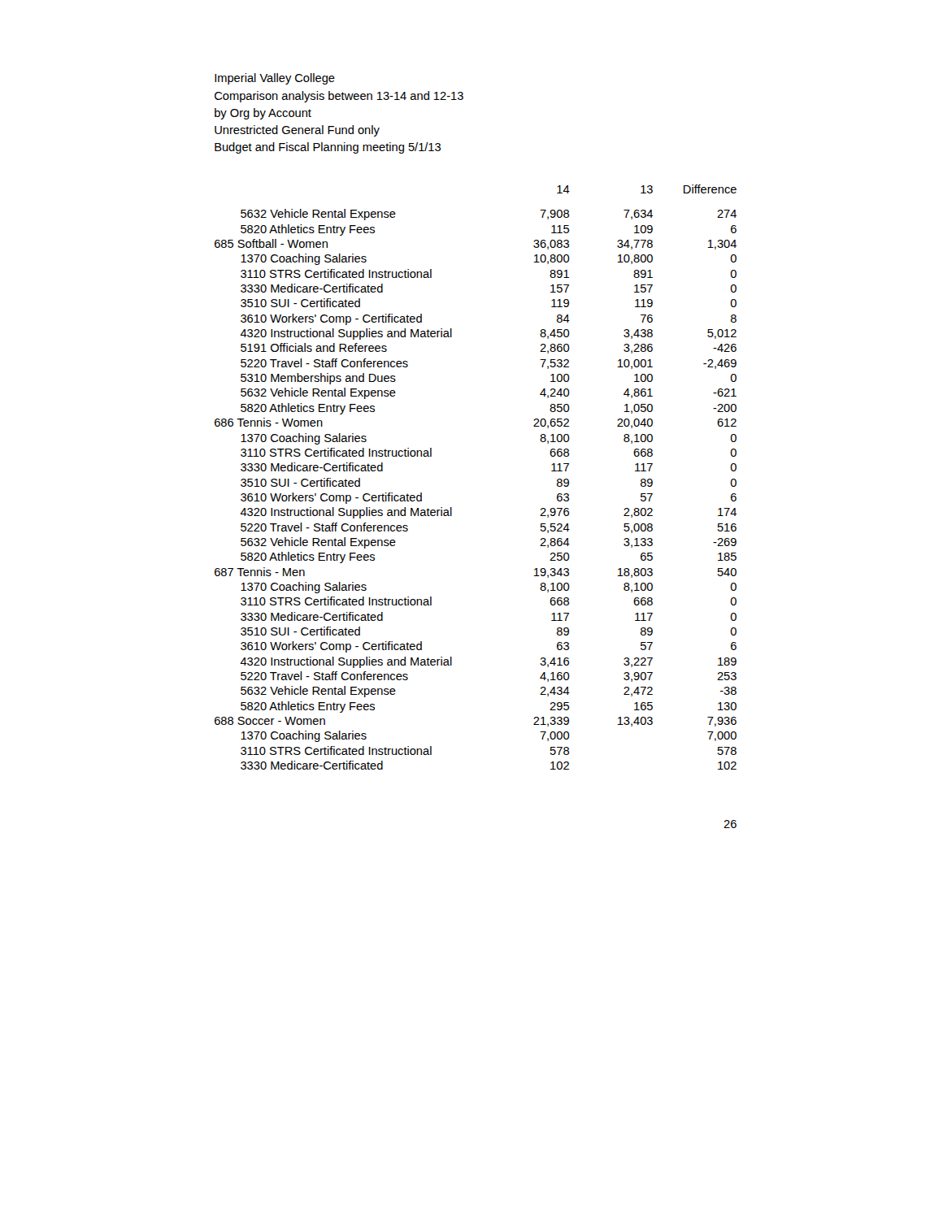Imperial Valley College
Comparison analysis between 13-14 and 12-13
by Org by Account
Unrestricted General Fund only
Budget and Fiscal Planning meeting 5/1/13
| | 14 | 13 | Difference |
| --- | --- | --- | --- |
| 5632 Vehicle Rental Expense | 7,908 | 7,634 | 274 |
| 5820 Athletics Entry Fees | 115 | 109 | 6 |
| 685 Softball - Women | 36,083 | 34,778 | 1,304 |
| 1370 Coaching Salaries | 10,800 | 10,800 | 0 |
| 3110 STRS Certificated Instructional | 891 | 891 | 0 |
| 3330 Medicare-Certificated | 157 | 157 | 0 |
| 3510 SUI - Certificated | 119 | 119 | 0 |
| 3610 Workers' Comp - Certificated | 84 | 76 | 8 |
| 4320 Instructional Supplies and Material | 8,450 | 3,438 | 5,012 |
| 5191 Officials and Referees | 2,860 | 3,286 | -426 |
| 5220 Travel - Staff Conferences | 7,532 | 10,001 | -2,469 |
| 5310 Memberships and Dues | 100 | 100 | 0 |
| 5632 Vehicle Rental Expense | 4,240 | 4,861 | -621 |
| 5820 Athletics Entry Fees | 850 | 1,050 | -200 |
| 686 Tennis - Women | 20,652 | 20,040 | 612 |
| 1370 Coaching Salaries | 8,100 | 8,100 | 0 |
| 3110 STRS Certificated Instructional | 668 | 668 | 0 |
| 3330 Medicare-Certificated | 117 | 117 | 0 |
| 3510 SUI - Certificated | 89 | 89 | 0 |
| 3610 Workers' Comp - Certificated | 63 | 57 | 6 |
| 4320 Instructional Supplies and Material | 2,976 | 2,802 | 174 |
| 5220 Travel - Staff Conferences | 5,524 | 5,008 | 516 |
| 5632 Vehicle Rental Expense | 2,864 | 3,133 | -269 |
| 5820 Athletics Entry Fees | 250 | 65 | 185 |
| 687 Tennis - Men | 19,343 | 18,803 | 540 |
| 1370 Coaching Salaries | 8,100 | 8,100 | 0 |
| 3110 STRS Certificated Instructional | 668 | 668 | 0 |
| 3330 Medicare-Certificated | 117 | 117 | 0 |
| 3510 SUI - Certificated | 89 | 89 | 0 |
| 3610 Workers' Comp - Certificated | 63 | 57 | 6 |
| 4320 Instructional Supplies and Material | 3,416 | 3,227 | 189 |
| 5220 Travel - Staff Conferences | 4,160 | 3,907 | 253 |
| 5632 Vehicle Rental Expense | 2,434 | 2,472 | -38 |
| 5820 Athletics Entry Fees | 295 | 165 | 130 |
| 688 Soccer - Women | 21,339 | 13,403 | 7,936 |
| 1370 Coaching Salaries | 7,000 | | 7,000 |
| 3110 STRS Certificated Instructional | 578 | | 578 |
| 3330 Medicare-Certificated | 102 | | 102 |
26